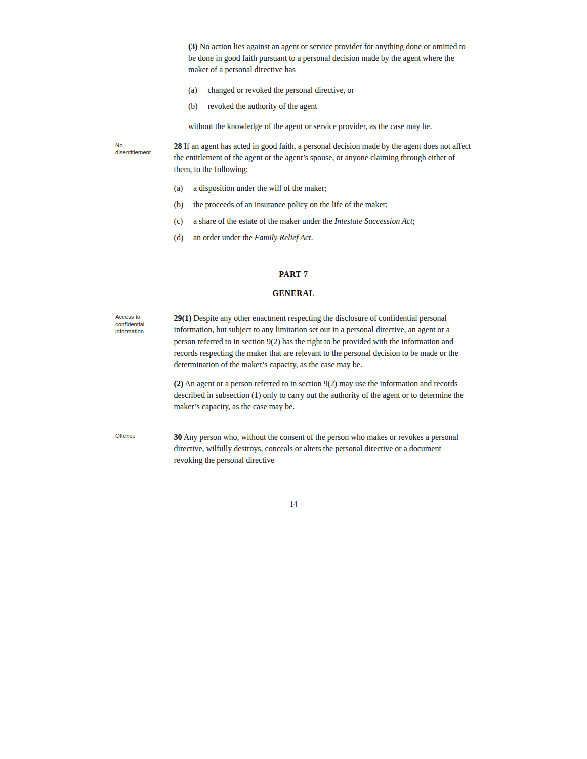(3) No action lies against an agent or service provider for anything done or omitted to be done in good faith pursuant to a personal decision made by the agent where the maker of a personal directive has
changed or revoked the personal directive, or
revoked the authority of the agent
without the knowledge of the agent or service provider, as the case may be.
No
disentitlement
28 If an agent has acted in good faith, a personal decision made by the agent does not affect the entitlement of the agent or the agent’s spouse, or anyone claiming through either of them, to the following:
a disposition under the will of the maker;
the proceeds of an insurance policy on the life of the maker;
a share of the estate of the maker under the Intestate Succession Act;
an order under the Family Relief Act.
PART 7
GENERAL
Access to
confidential
information
29(1) Despite any other enactment respecting the disclosure of confidential personal information, but subject to any limitation set out in a personal directive, an agent or a person referred to in section 9(2) has the right to be provided with the information and records respecting the maker that are relevant to the personal decision to be made or the determination of the maker’s capacity, as the case may be.
(2) An agent or a person referred to in section 9(2) may use the information and records described in subsection (1) only to carry out the authority of the agent or to determine the maker’s capacity, as the case may be.
Offence
30 Any person who, without the consent of the person who makes or revokes a personal directive, wilfully destroys, conceals or alters the personal directive or a document revoking the personal directive
14